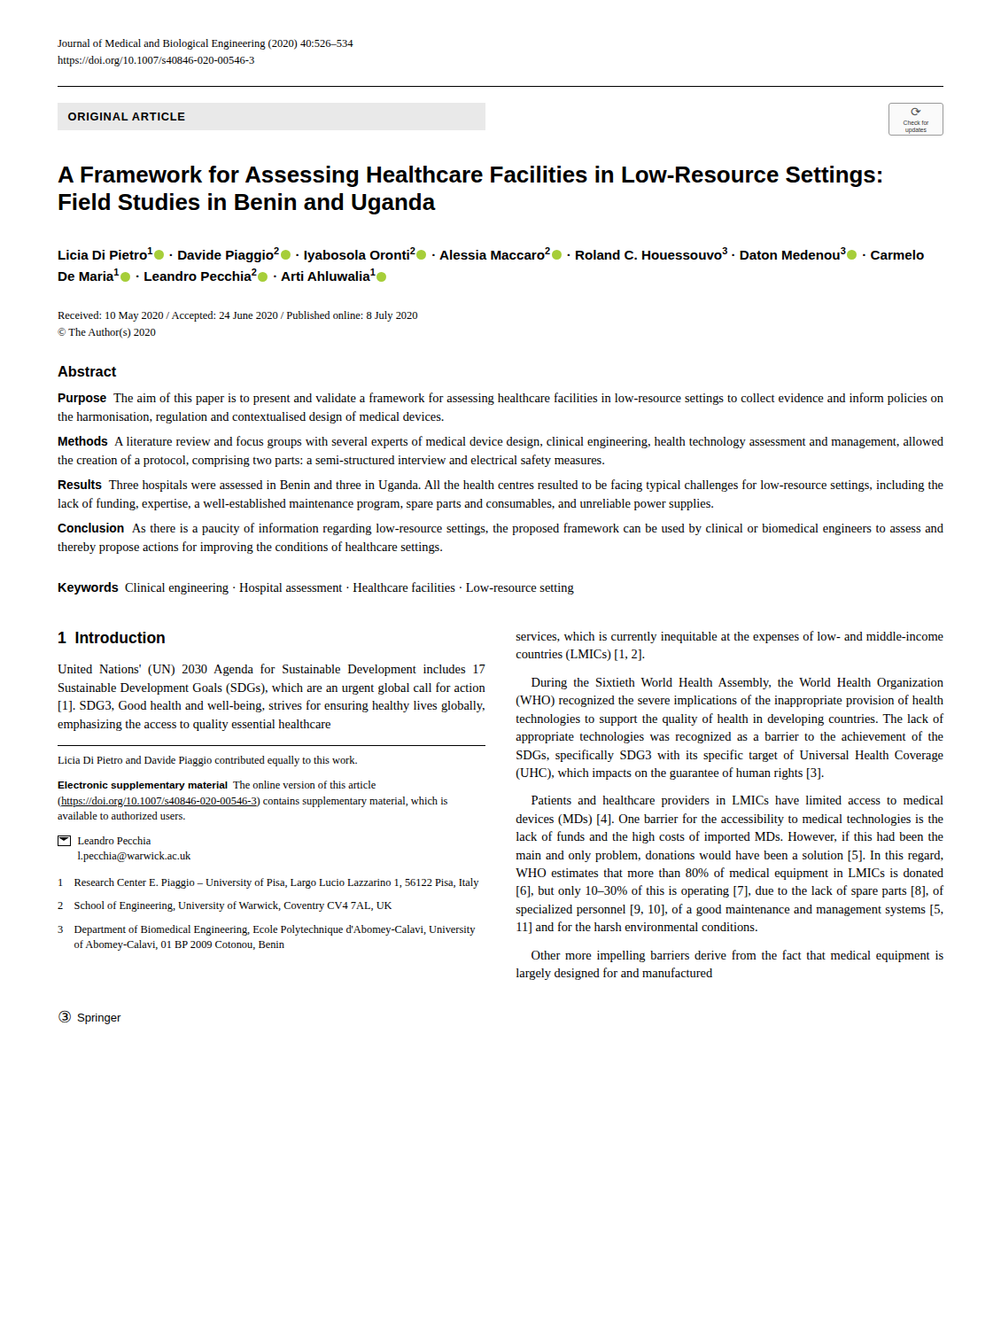Journal of Medical and Biological Engineering (2020) 40:526–534
https://doi.org/10.1007/s40846-020-00546-3
ORIGINAL ARTICLE
⟳ Check for
updates
A Framework for Assessing Healthcare Facilities in Low-Resource Settings: Field Studies in Benin and Uganda
Licia Di Pietro1 · Davide Piaggio2 · Iyabosola Oronti2 · Alessia Maccaro2 · Roland C. Houessouvo3 · Daton Medenou3 · Carmelo De Maria1 · Leandro Pecchia2 · Arti Ahluwalia1
Received: 10 May 2020 / Accepted: 24 June 2020 / Published online: 8 July 2020
© The Author(s) 2020
Abstract
Purpose The aim of this paper is to present and validate a framework for assessing healthcare facilities in low-resource settings to collect evidence and inform policies on the harmonisation, regulation and contextualised design of medical devices.
Methods A literature review and focus groups with several experts of medical device design, clinical engineering, health technology assessment and management, allowed the creation of a protocol, comprising two parts: a semi-structured interview and electrical safety measures.
Results Three hospitals were assessed in Benin and three in Uganda. All the health centres resulted to be facing typical challenges for low-resource settings, including the lack of funding, expertise, a well-established maintenance program, spare parts and consumables, and unreliable power supplies.
Conclusion As there is a paucity of information regarding low-resource settings, the proposed framework can be used by clinical or biomedical engineers to assess and thereby propose actions for improving the conditions of healthcare settings.
Keywords Clinical engineering · Hospital assessment · Healthcare facilities · Low-resource setting
1 Introduction
United Nations' (UN) 2030 Agenda for Sustainable Development includes 17 Sustainable Development Goals (SDGs), which are an urgent global call for action [1]. SDG3, Good health and well-being, strives for ensuring healthy lives globally, emphasizing the access to quality essential healthcare
Licia Di Pietro and Davide Piaggio contributed equally to this work.
Electronic supplementary material The online version of this article (https://doi.org/10.1007/s40846-020-00546-3) contains supplementary material, which is available to authorized users.
Leandro Pecchia
l.pecchia@warwick.ac.uk
Research Center E. Piaggio – University of Pisa, Largo Lucio Lazzarino 1, 56122 Pisa, Italy
School of Engineering, University of Warwick, Coventry CV4 7AL, UK
Department of Biomedical Engineering, Ecole Polytechnique d'Abomey-Calavi, University of Abomey-Calavi, 01 BP 2009 Cotonou, Benin
services, which is currently inequitable at the expenses of low- and middle-income countries (LMICs) [1, 2].
During the Sixtieth World Health Assembly, the World Health Organization (WHO) recognized the severe implications of the inappropriate provision of health technologies to support the quality of health in developing countries. The lack of appropriate technologies was recognized as a barrier to the achievement of the SDGs, specifically SDG3 with its specific target of Universal Health Coverage (UHC), which impacts on the guarantee of human rights [3].
Patients and healthcare providers in LMICs have limited access to medical devices (MDs) [4]. One barrier for the accessibility to medical technologies is the lack of funds and the high costs of imported MDs. However, if this had been the main and only problem, donations would have been a solution [5]. In this regard, WHO estimates that more than 80% of medical equipment in LMICs is donated [6], but only 10–30% of this is operating [7], due to the lack of spare parts [8], of specialized personnel [9, 10], of a good maintenance and management systems [5, 11] and for the harsh environmental conditions.
Other more impelling barriers derive from the fact that medical equipment is largely designed for and manufactured
③ Springer